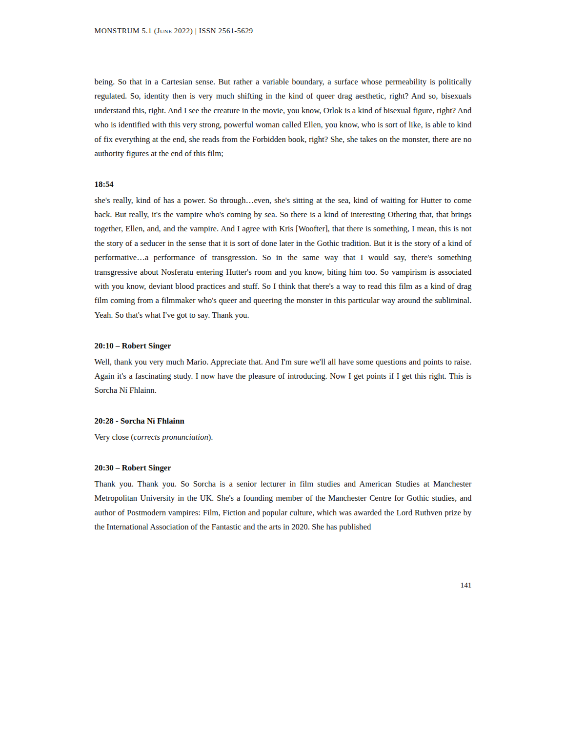MONSTRUM 5.1 (June 2022) | ISSN 2561-5629
being. So that in a Cartesian sense. But rather a variable boundary, a surface whose permeability is politically regulated. So, identity then is very much shifting in the kind of queer drag aesthetic, right? And so, bisexuals understand this, right. And I see the creature in the movie, you know, Orlok is a kind of bisexual figure, right? And who is identified with this very strong, powerful woman called Ellen, you know, who is sort of like, is able to kind of fix everything at the end, she reads from the Forbidden book, right? She, she takes on the monster, there are no authority figures at the end of this film;
18:54
she's really, kind of has a power. So through…even, she's sitting at the sea, kind of waiting for Hutter to come back. But really, it's the vampire who's coming by sea. So there is a kind of interesting Othering that, that brings together, Ellen, and, and the vampire. And I agree with Kris [Woofter], that there is something, I mean, this is not the story of a seducer in the sense that it is sort of done later in the Gothic tradition. But it is the story of a kind of performative…a performance of transgression. So in the same way that I would say, there's something transgressive about Nosferatu entering Hutter's room and you know, biting him too. So vampirism is associated with you know, deviant blood practices and stuff. So I think that there's a way to read this film as a kind of drag film coming from a filmmaker who's queer and queering the monster in this particular way around the subliminal. Yeah. So that's what I've got to say. Thank you.
20:10 – Robert Singer
Well, thank you very much Mario. Appreciate that. And I'm sure we'll all have some questions and points to raise. Again it's a fascinating study. I now have the pleasure of introducing. Now I get points if I get this right. This is Sorcha Ní Fhlainn.
20:28 - Sorcha Ní Fhlainn
Very close (corrects pronunciation).
20:30 – Robert Singer
Thank you. Thank you. So Sorcha is a senior lecturer in film studies and American Studies at Manchester Metropolitan University in the UK. She's a founding member of the Manchester Centre for Gothic studies, and author of Postmodern vampires: Film, Fiction and popular culture, which was awarded the Lord Ruthven prize by the International Association of the Fantastic and the arts in 2020. She has published
141